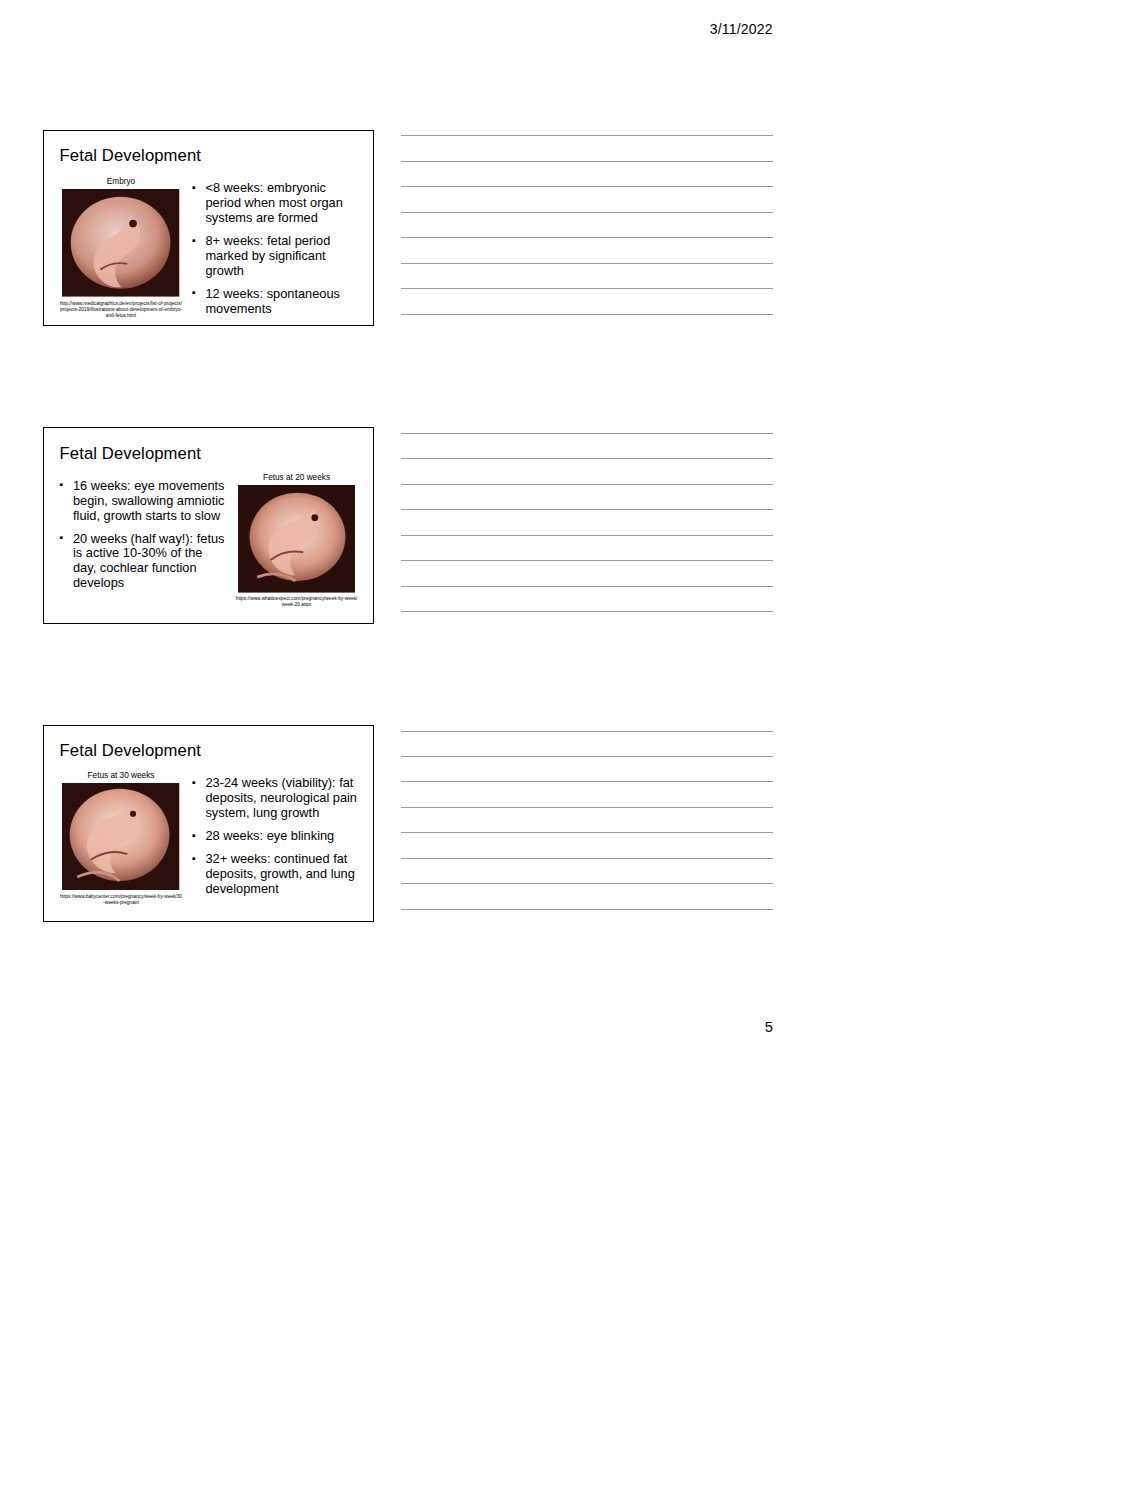3/11/2022
Fetal Development
Embryo
http://www.medicalgraphics.de/en/projects/list-of-projects/projects-2019/illustrations-about-development-of-embryo-and-fetus.html
<8 weeks: embryonic period when most organ systems are formed
8+ weeks: fetal period marked by significant growth
12 weeks: spontaneous movements
Fetal Development
16 weeks: eye movements begin, swallowing amniotic fluid, growth starts to slow
20 weeks (half way!): fetus is active 10-30% of the day, cochlear function develops
Fetus at 20 weeks
https://www.whattoexpect.com/pregnancy/week-by-week/week-20.aspx
Fetal Development
Fetus at 30 weeks
https://www.babycenter.com/pregnancy/week-by-week/30-weeks-pregnant
23-24 weeks (viability): fat deposits, neurological pain system, lung growth
28 weeks: eye blinking
32+ weeks: continued fat deposits, growth, and lung development
5